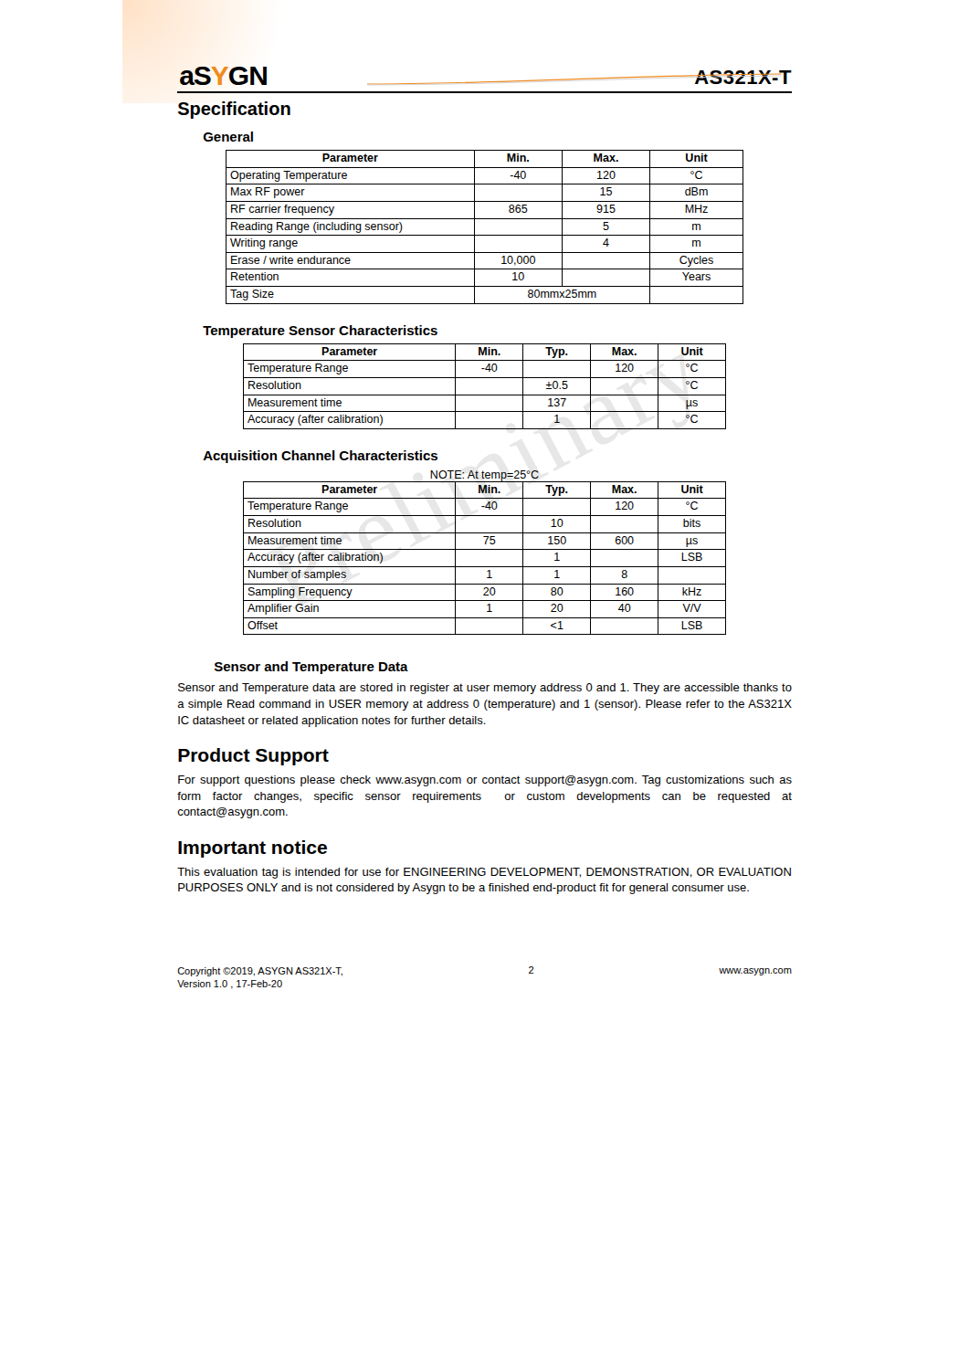Preliminary
aSYGN
AS321X-T
Specification
General
| Parameter | Min. | Max. | Unit |
| --- | --- | --- | --- |
| Operating Temperature | -40 | 120 | °C |
| Max RF power | | 15 | dBm |
| RF carrier frequency | 865 | 915 | MHz |
| Reading Range (including sensor) | | 5 | m |
| Writing range | | 4 | m |
| Erase / write endurance | 10,000 | | Cycles |
| Retention | 10 | | Years |
| Tag Size | 80mmx25mm | |
Temperature Sensor Characteristics
| Parameter | Min. | Typ. | Max. | Unit |
| --- | --- | --- | --- | --- |
| Temperature Range | -40 | | 120 | °C |
| Resolution | | ±0.5 | | °C |
| Measurement time | | 137 | | µs |
| Accuracy (after calibration) | | 1 | | °C |
Acquisition Channel Characteristics
NOTE: At temp=25°C
| Parameter | Min. | Typ. | Max. | Unit |
| --- | --- | --- | --- | --- |
| Temperature Range | -40 | | 120 | °C |
| Resolution | | 10 | | bits |
| Measurement time | 75 | 150 | 600 | µs |
| Accuracy (after calibration) | | 1 | | LSB |
| Number of samples | 1 | 1 | 8 | |
| Sampling Frequency | 20 | 80 | 160 | kHz |
| Amplifier Gain | 1 | 20 | 40 | V/V |
| Offset | | <1 | | LSB |
Sensor and Temperature Data
Sensor and Temperature data are stored in register at user memory address 0 and 1. They are accessible thanks to a simple Read command in USER memory at address 0 (temperature) and 1 (sensor). Please refer to the AS321X IC datasheet or related application notes for further details.
Product Support
For support questions please check www.asygn.com or contact support@asygn.com. Tag customizations such as form factor changes, specific sensor requirements or custom developments can be requested at contact@asygn.com.
Important notice
This evaluation tag is intended for use for ENGINEERING DEVELOPMENT, DEMONSTRATION, OR EVALUATION PURPOSES ONLY and is not considered by Asygn to be a finished end-product fit for general consumer use.
Copyright ©2019, ASYGN AS321X-T,
Version 1.0 , 17-Feb-20
2
www.asygn.com